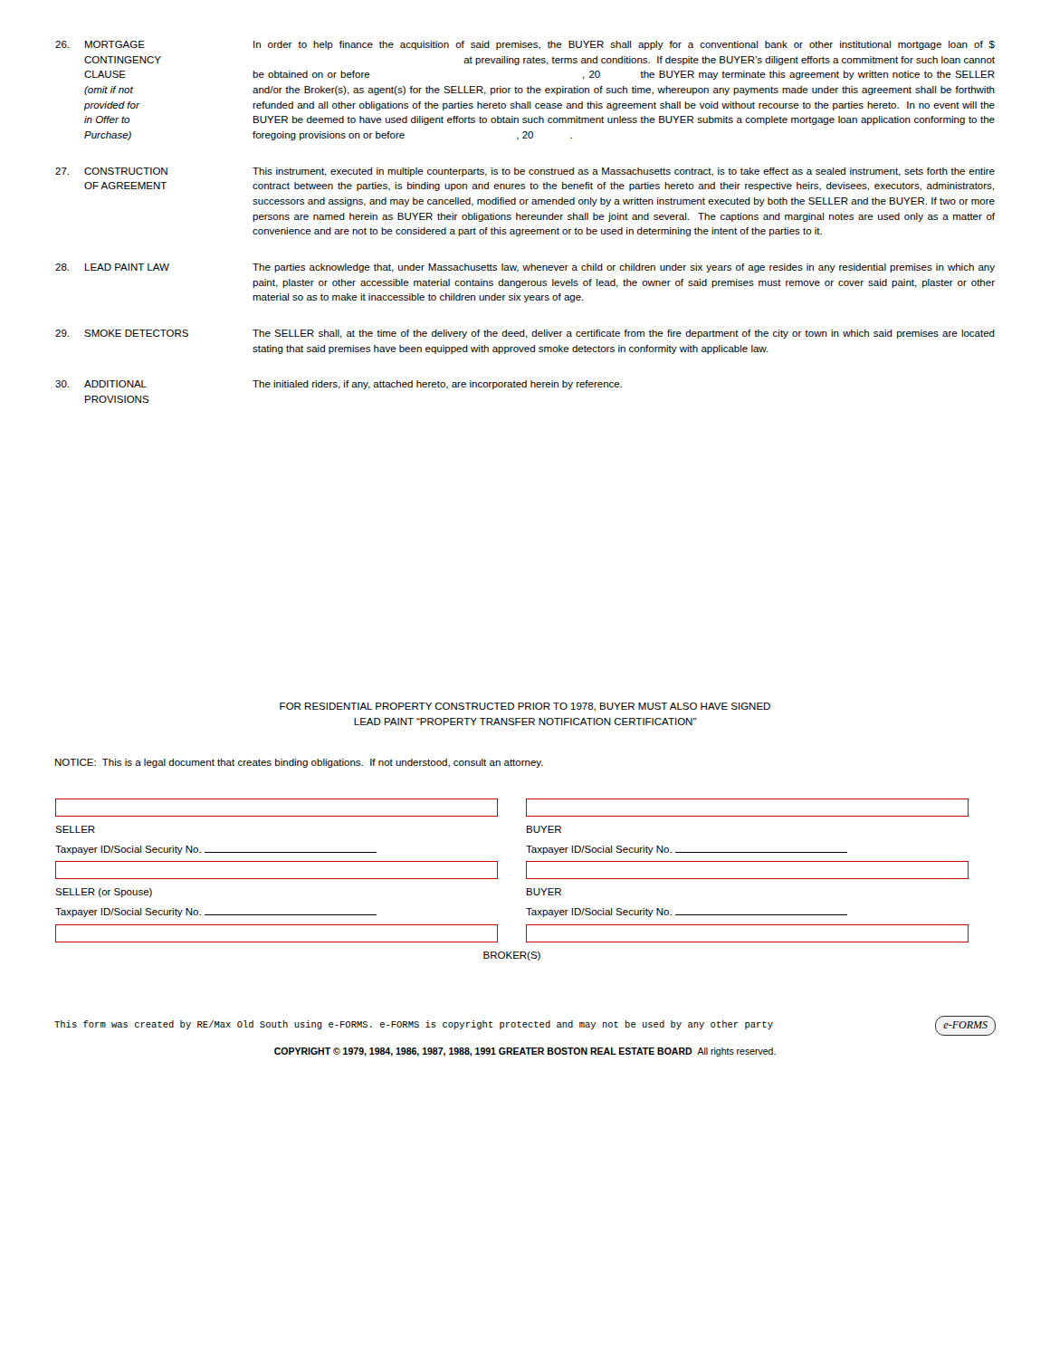| 26. | MORTGAGE CONTINGENCY CLAUSE (omit if not provided for in Offer to Purchase) | In order to help finance the acquisition of said premises, the BUYER shall apply for a conventional bank or other institutional mortgage loan of $ at prevailing rates, terms and conditions. If despite the BUYER’s diligent efforts a commitment for such loan cannot be obtained on or before , 20 the BUYER may terminate this agreement by written notice to the SELLER and/or the Broker(s), as agent(s) for the SELLER, prior to the expiration of such time, whereupon any payments made under this agreement shall be forthwith refunded and all other obligations of the parties hereto shall cease and this agreement shall be void without recourse to the parties hereto. In no event will the BUYER be deemed to have used diligent efforts to obtain such commitment unless the BUYER submits a complete mortgage loan application conforming to the foregoing provisions on or before , 20 . |
| 27. | CONSTRUCTION OF AGREEMENT | This instrument, executed in multiple counterparts, is to be construed as a Massachusetts contract, is to take effect as a sealed instrument, sets forth the entire contract between the parties, is binding upon and enures to the benefit of the parties hereto and their respective heirs, devisees, executors, administrators, successors and assigns, and may be cancelled, modified or amended only by a written instrument executed by both the SELLER and the BUYER. If two or more persons are named herein as BUYER their obligations hereunder shall be joint and several. The captions and marginal notes are used only as a matter of convenience and are not to be considered a part of this agreement or to be used in determining the intent of the parties to it. |
| 28. | LEAD PAINT LAW | The parties acknowledge that, under Massachusetts law, whenever a child or children under six years of age resides in any residential premises in which any paint, plaster or other accessible material contains dangerous levels of lead, the owner of said premises must remove or cover said paint, plaster or other material so as to make it inaccessible to children under six years of age. |
| 29. | SMOKE DETECTORS | The SELLER shall, at the time of the delivery of the deed, deliver a certificate from the fire department of the city or town in which said premises are located stating that said premises have been equipped with approved smoke detectors in conformity with applicable law. |
| 30. | ADDITIONAL PROVISIONS | The initialed riders, if any, attached hereto, are incorporated herein by reference. |
FOR RESIDENTIAL PROPERTY CONSTRUCTED PRIOR TO 1978, BUYER MUST ALSO HAVE SIGNED
LEAD PAINT “PROPERTY TRANSFER NOTIFICATION CERTIFICATION”
NOTICE: This is a legal document that creates binding obligations. If not understood, consult an attorney.
| SELLER | BUYER |
| Taxpayer ID/Social Security No. | Taxpayer ID/Social Security No. |
| SELLER (or Spouse) | BUYER |
| Taxpayer ID/Social Security No. | Taxpayer ID/Social Security No. |
| BROKER(S) |
This form was created by RE/Max Old South using e-FORMS. e-FORMS is copyright protected and may not be used by any other party e-FORMS
COPYRIGHT © 1979, 1984, 1986, 1987, 1988, 1991 GREATER BOSTON REAL ESTATE BOARD All rights reserved.